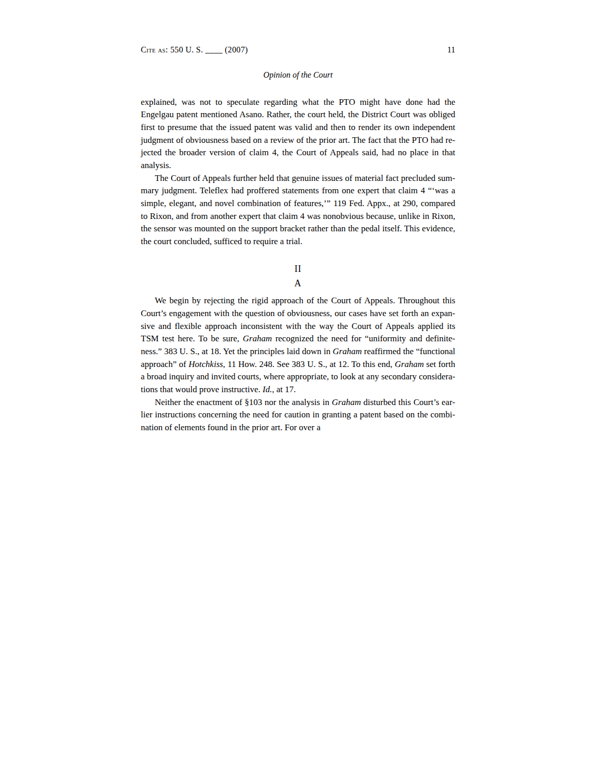Cite as: 550 U. S. ____ (2007) 11
Opinion of the Court
explained, was not to speculate regarding what the PTO might have done had the Engelgau patent mentioned Asano. Rather, the court held, the District Court was obliged first to presume that the issued patent was valid and then to render its own independent judgment of obviousness based on a review of the prior art. The fact that the PTO had rejected the broader version of claim 4, the Court of Appeals said, had no place in that analysis.
The Court of Appeals further held that genuine issues of material fact precluded summary judgment. Teleflex had proffered statements from one expert that claim 4 “‘was a simple, elegant, and novel combination of features,’” 119 Fed. Appx., at 290, compared to Rixon, and from another expert that claim 4 was nonobvious because, unlike in Rixon, the sensor was mounted on the support bracket rather than the pedal itself. This evidence, the court concluded, sufficed to require a trial.
II
A
We begin by rejecting the rigid approach of the Court of Appeals. Throughout this Court’s engagement with the question of obviousness, our cases have set forth an expansive and flexible approach inconsistent with the way the Court of Appeals applied its TSM test here. To be sure, Graham recognized the need for “uniformity and definiteness.” 383 U. S., at 18. Yet the principles laid down in Graham reaffirmed the “functional approach” of Hotchkiss, 11 How. 248. See 383 U. S., at 12. To this end, Graham set forth a broad inquiry and invited courts, where appropriate, to look at any secondary considerations that would prove instructive. Id., at 17.
Neither the enactment of §103 nor the analysis in Graham disturbed this Court’s earlier instructions concerning the need for caution in granting a patent based on the combination of elements found in the prior art. For over a